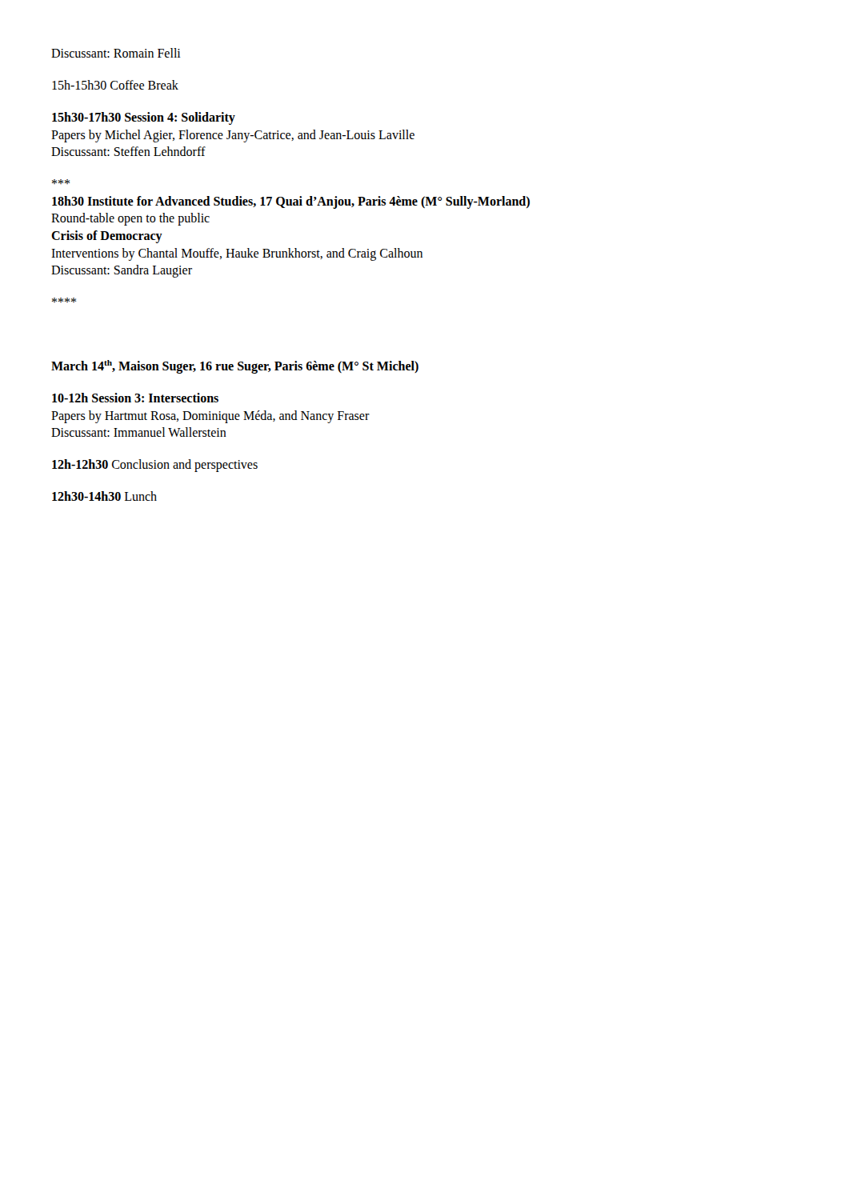Discussant: Romain Felli
15h-15h30 Coffee Break
15h30-17h30 Session 4: Solidarity
Papers by Michel Agier, Florence Jany-Catrice, and Jean-Louis Laville
Discussant: Steffen Lehndorff
***
18h30 Institute for Advanced Studies, 17 Quai d’Anjou, Paris 4ème (M° Sully-Morland)
Round-table open to the public
Crisis of Democracy
Interventions by Chantal Mouffe, Hauke Brunkhorst, and Craig Calhoun
Discussant: Sandra Laugier
****
March 14th, Maison Suger, 16 rue Suger, Paris 6ème (M° St Michel)
10-12h Session 3: Intersections
Papers by Hartmut Rosa, Dominique Méda, and Nancy Fraser
Discussant: Immanuel Wallerstein
12h-12h30 Conclusion and perspectives
12h30-14h30 Lunch